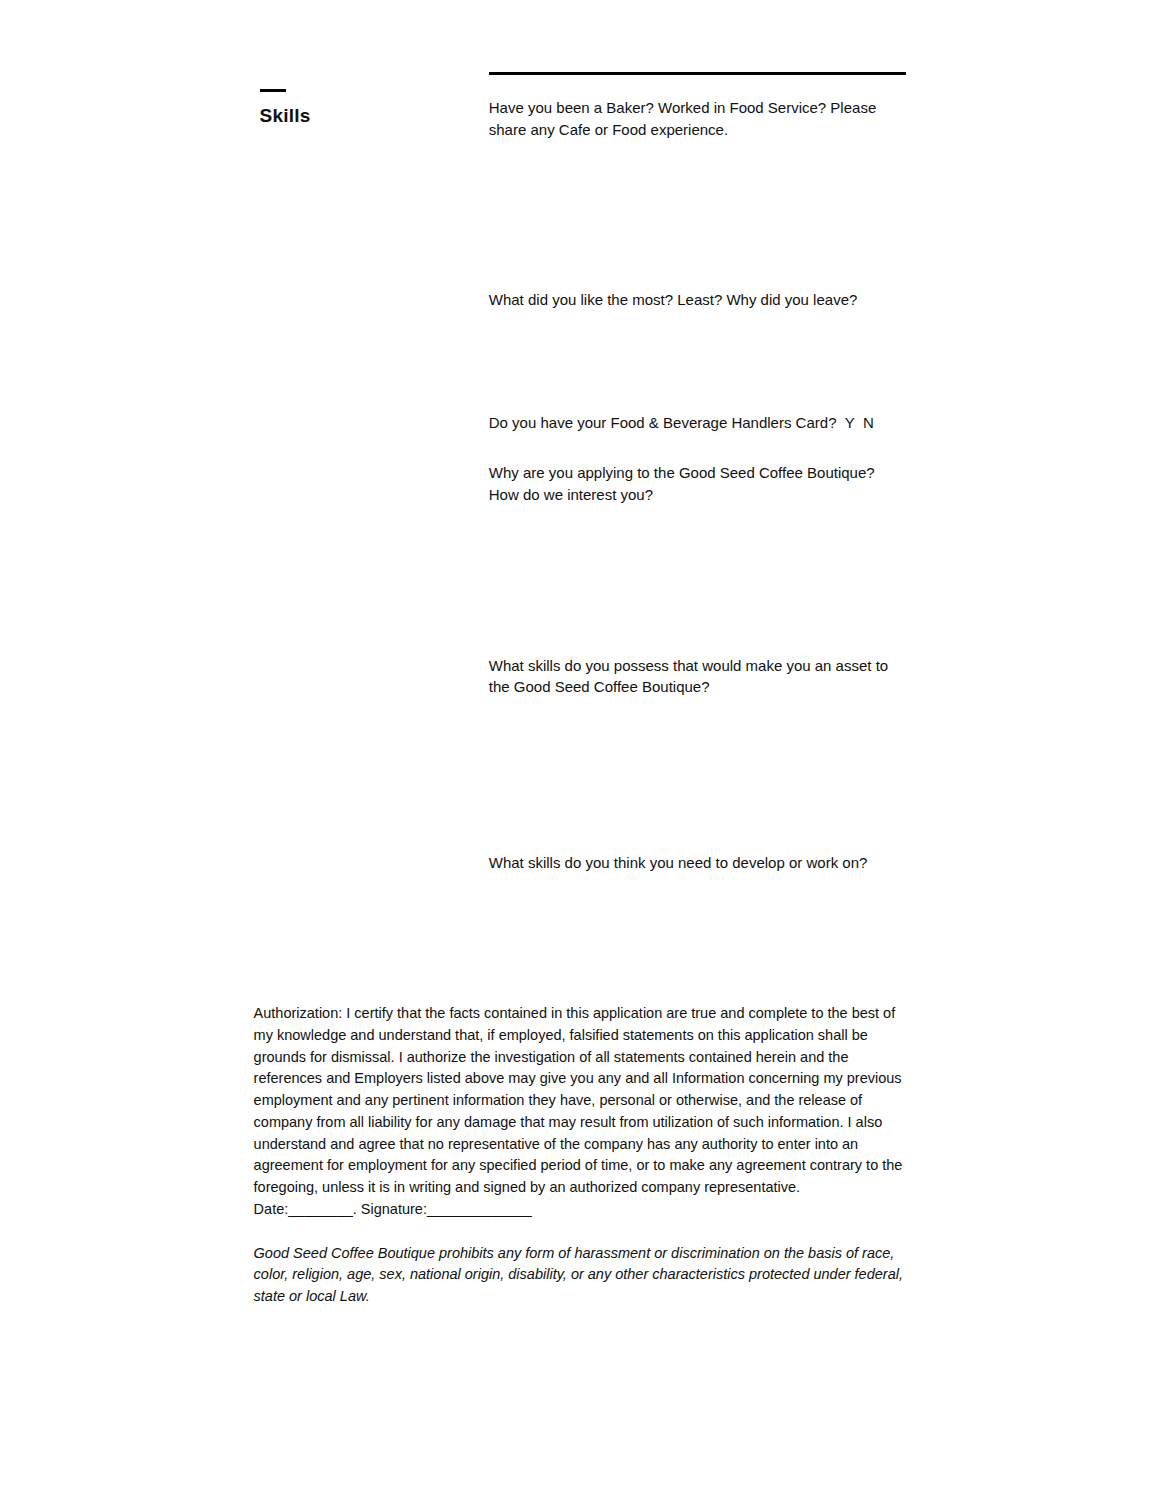Skills
Have you been a Baker? Worked in Food Service? Please share any Cafe or Food experience.
What did you like the most? Least? Why did you leave?
Do you have your Food & Beverage Handlers Card? Y N
Why are you applying to the Good Seed Coffee Boutique? How do we interest you?
What skills do you possess that would make you an asset to the Good Seed Coffee Boutique?
What skills do you think you need to develop or work on?
Authorization: I certify that the facts contained in this application are true and complete to the best of my knowledge and understand that, if employed, falsified statements on this application shall be grounds for dismissal. I authorize the investigation of all statements contained herein and the references and Employers listed above may give you any and all Information concerning my previous employment and any pertinent information they have, personal or otherwise, and the release of company from all liability for any damage that may result from utilization of such information. I also understand and agree that no representative of the company has any authority to enter into an agreement for employment for any specified period of time, or to make any agreement contrary to the foregoing, unless it is in writing and signed by an authorized company representative.
Date:________. Signature:_____________
Good Seed Coffee Boutique prohibits any form of harassment or discrimination on the basis of race, color, religion, age, sex, national origin, disability, or any other characteristics protected under federal, state or local Law.